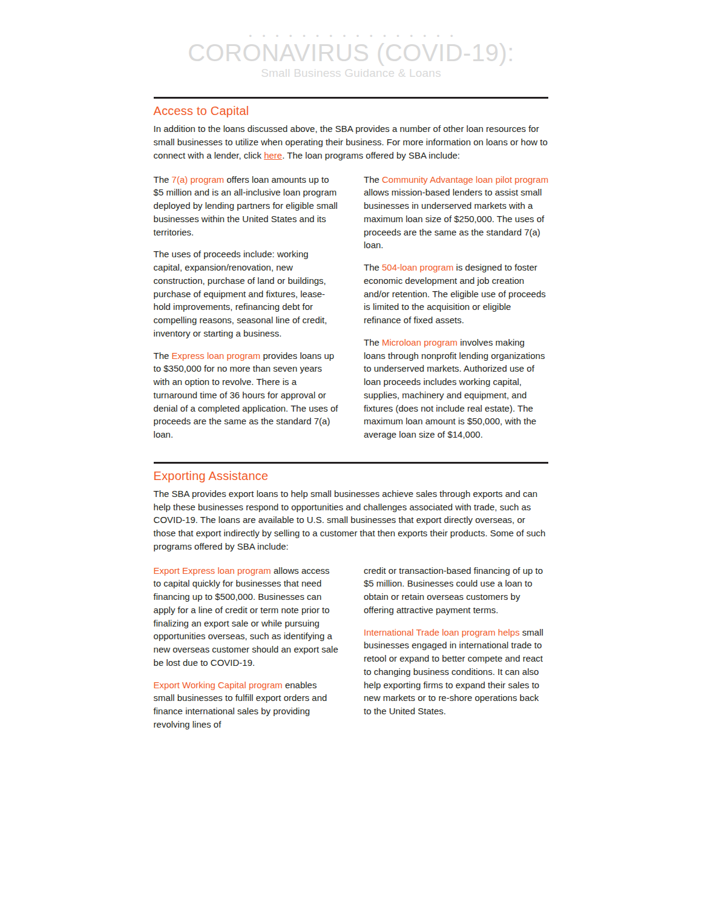• • • • • • • • • • • • • • • •
Coronavirus (COVID-19):
Small Business Guidance & Loans
Access to Capital
In addition to the loans discussed above, the SBA provides a number of other loan resources for small businesses to utilize when operating their business. For more information on loans or how to connect with a lender, click here. The loan programs offered by SBA include:
The 7(a) program offers loan amounts up to $5 million and is an all-inclusive loan program deployed by lending partners for eligible small businesses within the United States and its territories.
The uses of proceeds include: working capital, expansion/renovation, new construction, purchase of land or buildings, purchase of equipment and fixtures, lease-hold improvements, refinancing debt for compelling reasons, seasonal line of credit, inventory or starting a business.
The Express loan program provides loans up to $350,000 for no more than seven years with an option to revolve. There is a turnaround time of 36 hours for approval or denial of a completed application. The uses of proceeds are the same as the standard 7(a) loan.
The Community Advantage loan pilot program allows mission-based lenders to assist small businesses in underserved markets with a maximum loan size of $250,000. The uses of proceeds are the same as the standard 7(a) loan.
The 504-loan program is designed to foster economic development and job creation and/or retention. The eligible use of proceeds is limited to the acquisition or eligible refinance of fixed assets.
The Microloan program involves making loans through nonprofit lending organizations to underserved markets. Authorized use of loan proceeds includes working capital, supplies, machinery and equipment, and fixtures (does not include real estate). The maximum loan amount is $50,000, with the average loan size of $14,000.
Exporting Assistance
The SBA provides export loans to help small businesses achieve sales through exports and can help these businesses respond to opportunities and challenges associated with trade, such as COVID-19. The loans are available to U.S. small businesses that export directly overseas, or those that export indirectly by selling to a customer that then exports their products. Some of such programs offered by SBA include:
Export Express loan program allows access to capital quickly for businesses that need financing up to $500,000. Businesses can apply for a line of credit or term note prior to finalizing an export sale or while pursuing opportunities overseas, such as identifying a new overseas customer should an export sale be lost due to COVID-19.
Export Working Capital program enables small businesses to fulfill export orders and finance international sales by providing revolving lines of
credit or transaction-based financing of up to $5 million. Businesses could use a loan to obtain or retain overseas customers by offering attractive payment terms.
International Trade loan program helps small businesses engaged in international trade to retool or expand to better compete and react to changing business conditions. It can also help exporting firms to expand their sales to new markets or to re-shore operations back to the United States.